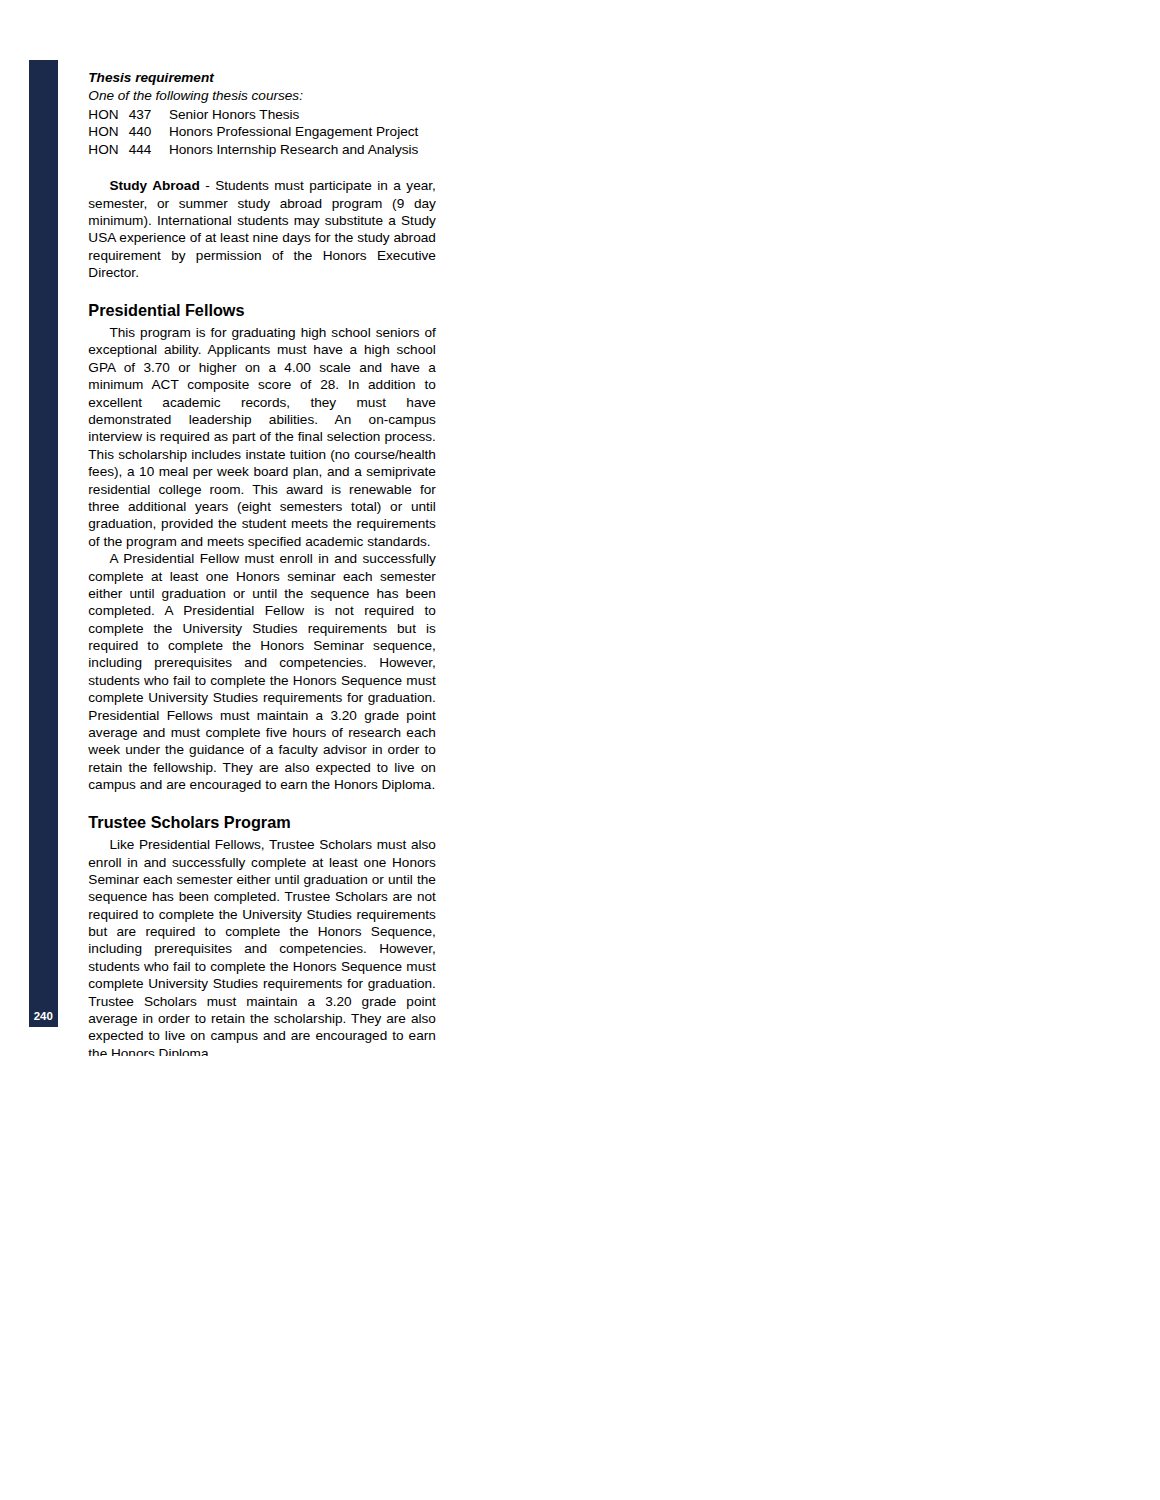Honors College
240
Thesis requirement
One of the following thesis courses:
| HON | 437 | Senior Honors Thesis |
| HON | 440 | Honors Professional Engagement Project |
| HON | 444 | Honors Internship Research and Analysis |
Study Abroad - Students must participate in a year, semester, or summer study abroad program (9 day minimum). International students may substitute a Study USA experience of at least nine days for the study abroad requirement by permission of the Honors Executive Director.
Presidential Fellows
This program is for graduating high school seniors of exceptional ability. Applicants must have a high school GPA of 3.70 or higher on a 4.00 scale and have a minimum ACT composite score of 28. In addition to excellent academic records, they must have demonstrated leadership abilities. An on-campus interview is required as part of the final selection process. This scholarship includes instate tuition (no course/health fees), a 10 meal per week board plan, and a semiprivate residential college room. This award is renewable for three additional years (eight semesters total) or until graduation, provided the student meets the requirements of the program and meets specified academic standards.
A Presidential Fellow must enroll in and successfully complete at least one Honors seminar each semester either until graduation or until the sequence has been completed. A Presidential Fellow is not required to complete the University Studies requirements but is required to complete the Honors Seminar sequence, including prerequisites and competencies. However, students who fail to complete the Honors Sequence must complete University Studies requirements for graduation. Presidential Fellows must maintain a 3.20 grade point average and must complete five hours of research each week under the guidance of a faculty advisor in order to retain the fellowship. They are also expected to live on campus and are encouraged to earn the Honors Diploma.
Trustee Scholars Program
Like Presidential Fellows, Trustee Scholars must also enroll in and successfully complete at least one Honors Seminar each semester either until graduation or until the sequence has been completed. Trustee Scholars are not required to complete the University Studies requirements but are required to complete the Honors Sequence, including prerequisites and competencies. However, students who fail to complete the Honors Sequence must complete University Studies requirements for graduation. Trustee Scholars must maintain a 3.20 grade point average in order to retain the scholarship. They are also expected to live on campus and are encouraged to earn the Honors Diploma.